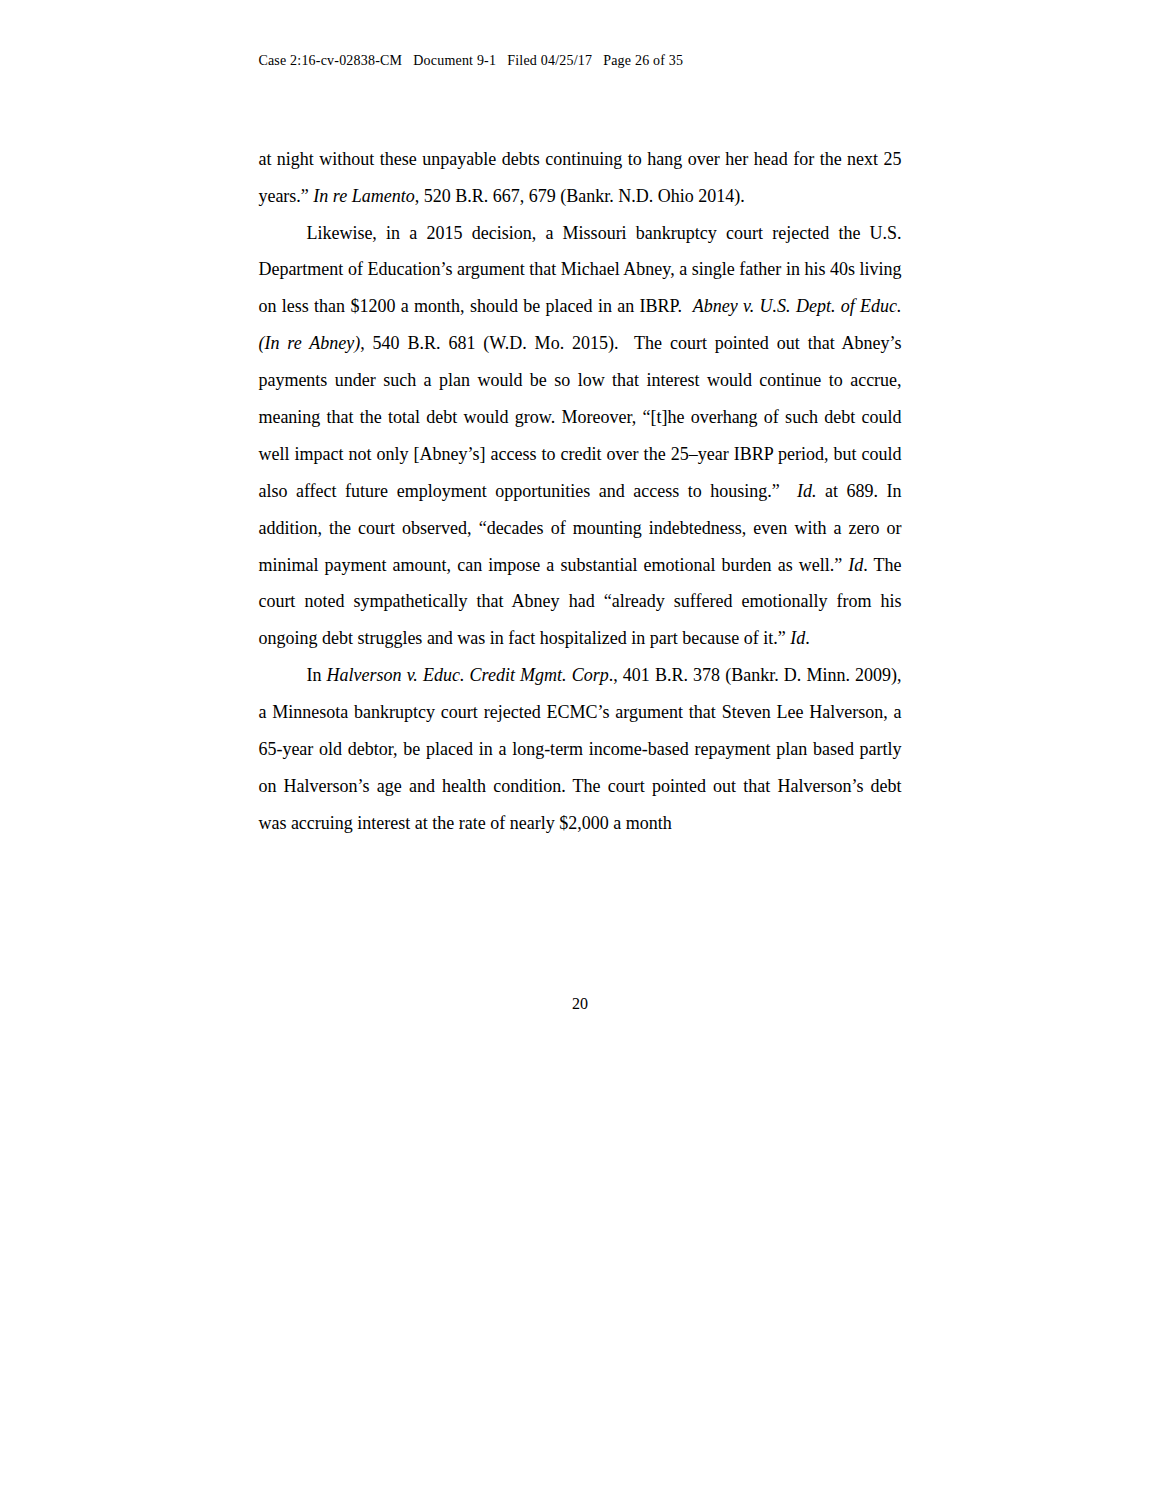Case 2:16-cv-02838-CM Document 9-1 Filed 04/25/17 Page 26 of 35
at night without these unpayable debts continuing to hang over her head for the next 25 years.” In re Lamento, 520 B.R. 667, 679 (Bankr. N.D. Ohio 2014).
Likewise, in a 2015 decision, a Missouri bankruptcy court rejected the U.S. Department of Education’s argument that Michael Abney, a single father in his 40s living on less than $1200 a month, should be placed in an IBRP. Abney v. U.S. Dept. of Educ. (In re Abney), 540 B.R. 681 (W.D. Mo. 2015). The court pointed out that Abney’s payments under such a plan would be so low that interest would continue to accrue, meaning that the total debt would grow. Moreover, “[t]he overhang of such debt could well impact not only [Abney’s] access to credit over the 25–year IBRP period, but could also affect future employment opportunities and access to housing.” Id. at 689. In addition, the court observed, “decades of mounting indebtedness, even with a zero or minimal payment amount, can impose a substantial emotional burden as well.” Id. The court noted sympathetically that Abney had “already suffered emotionally from his ongoing debt struggles and was in fact hospitalized in part because of it.” Id.
In Halverson v. Educ. Credit Mgmt. Corp., 401 B.R. 378 (Bankr. D. Minn. 2009), a Minnesota bankruptcy court rejected ECMC’s argument that Steven Lee Halverson, a 65-year old debtor, be placed in a long-term income-based repayment plan based partly on Halverson’s age and health condition. The court pointed out that Halverson’s debt was accruing interest at the rate of nearly $2,000 a month
20